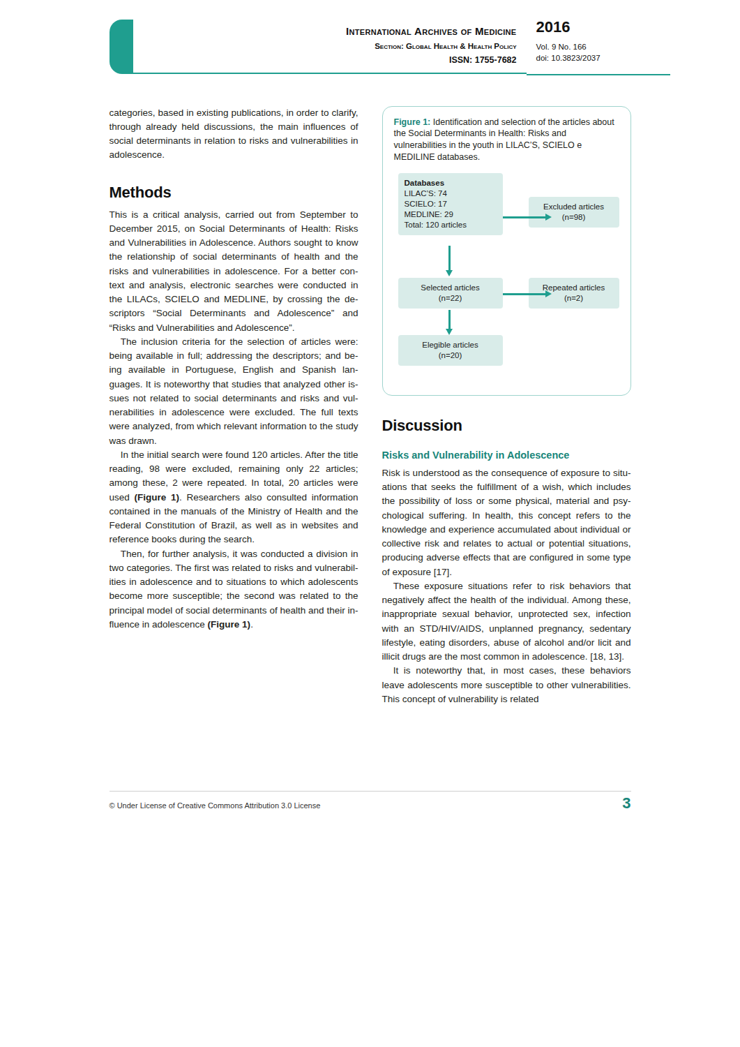International Archives of Medicine
Section: Global Health & Health Policy
ISSN: 1755-7682
2016
Vol. 9 No. 166
doi: 10.3823/2037
categories, based in existing publications, in order to clarify, through already held discussions, the main influences of social determinants in relation to risks and vulnerabilities in adolescence.
Methods
This is a critical analysis, carried out from September to December 2015, on Social Determinants of Health: Risks and Vulnerabilities in Adolescence. Authors sought to know the relationship of social determinants of health and the risks and vulnerabilities in adolescence. For a better context and analysis, electronic searches were conducted in the LILACs, SCIELO and MEDLINE, by crossing the descriptors “Social Determinants and Adolescence” and “Risks and Vulnerabilities and Adolescence”.
The inclusion criteria for the selection of articles were: being available in full; addressing the descriptors; and being available in Portuguese, English and Spanish languages. It is noteworthy that studies that analyzed other issues not related to social determinants and risks and vulnerabilities in adolescence were excluded. The full texts were analyzed, from which relevant information to the study was drawn.
In the initial search were found 120 articles. After the title reading, 98 were excluded, remaining only 22 articles; among these, 2 were repeated. In total, 20 articles were used (Figure 1). Researchers also consulted information contained in the manuals of the Ministry of Health and the Federal Constitution of Brazil, as well as in websites and reference books during the search.
Then, for further analysis, it was conducted a division in two categories. The first was related to risks and vulnerabilities in adolescence and to situations to which adolescents become more susceptible; the second was related to the principal model of social determinants of health and their influence in adolescence (Figure 1).
Figure 1: Identification and selection of the articles about the Social Determinants in Health: Risks and vulnerabilities in the youth in LILAC’S, SCIELO e MEDILINE databases.
Databases
LILAC’S: 74
SCIELO: 17
MEDLINE: 29
Total: 120 articles
Excluded articles
(n=98)
Selected articles
(n=22)
Repeated articles
(n=2)
Elegible articles
(n=20)
Discussion
Risks and Vulnerability in Adolescence
Risk is understood as the consequence of exposure to situations that seeks the fulfillment of a wish, which includes the possibility of loss or some physical, material and psychological suffering. In health, this concept refers to the knowledge and experience accumulated about individual or collective risk and relates to actual or potential situations, producing adverse effects that are configured in some type of exposure [17].
These exposure situations refer to risk behaviors that negatively affect the health of the individual. Among these, inappropriate sexual behavior, unprotected sex, infection with an STD/HIV/AIDS, unplanned pregnancy, sedentary lifestyle, eating disorders, abuse of alcohol and/or licit and illicit drugs are the most common in adolescence. [18, 13].
It is noteworthy that, in most cases, these behaviors leave adolescents more susceptible to other vulnerabilities. This concept of vulnerability is related
© Under License of Creative Commons Attribution 3.0 License
3